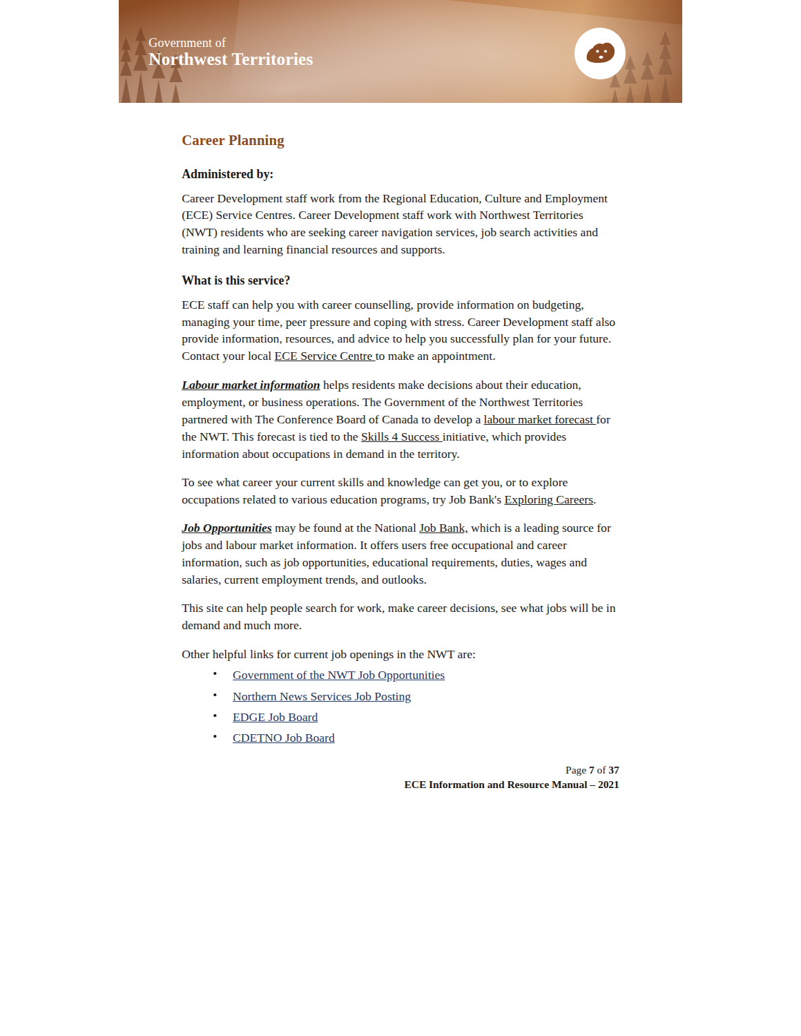Government of
Northwest Territories
Career Planning
Administered by:
Career Development staff work from the Regional Education, Culture and Employment (ECE) Service Centres. Career Development staff work with Northwest Territories (NWT) residents who are seeking career navigation services, job search activities and training and learning financial resources and supports.
What is this service?
ECE staff can help you with career counselling, provide information on budgeting, managing your time, peer pressure and coping with stress. Career Development staff also provide information, resources, and advice to help you successfully plan for your future. Contact your local ECE Service Centre to make an appointment.
Labour market information helps residents make decisions about their education, employment, or business operations. The Government of the Northwest Territories partnered with The Conference Board of Canada to develop a labour market forecast for the NWT. This forecast is tied to the Skills 4 Success initiative, which provides information about occupations in demand in the territory.
To see what career your current skills and knowledge can get you, or to explore occupations related to various education programs, try Job Bank's Exploring Careers.
Job Opportunities may be found at the National Job Bank, which is a leading source for jobs and labour market information. It offers users free occupational and career information, such as job opportunities, educational requirements, duties, wages and salaries, current employment trends, and outlooks.
This site can help people search for work, make career decisions, see what jobs will be in demand and much more.
Other helpful links for current job openings in the NWT are:
Government of the NWT Job Opportunities
Northern News Services Job Posting
EDGE Job Board
CDETNO Job Board
Page 7 of 37
ECE Information and Resource Manual – 2021